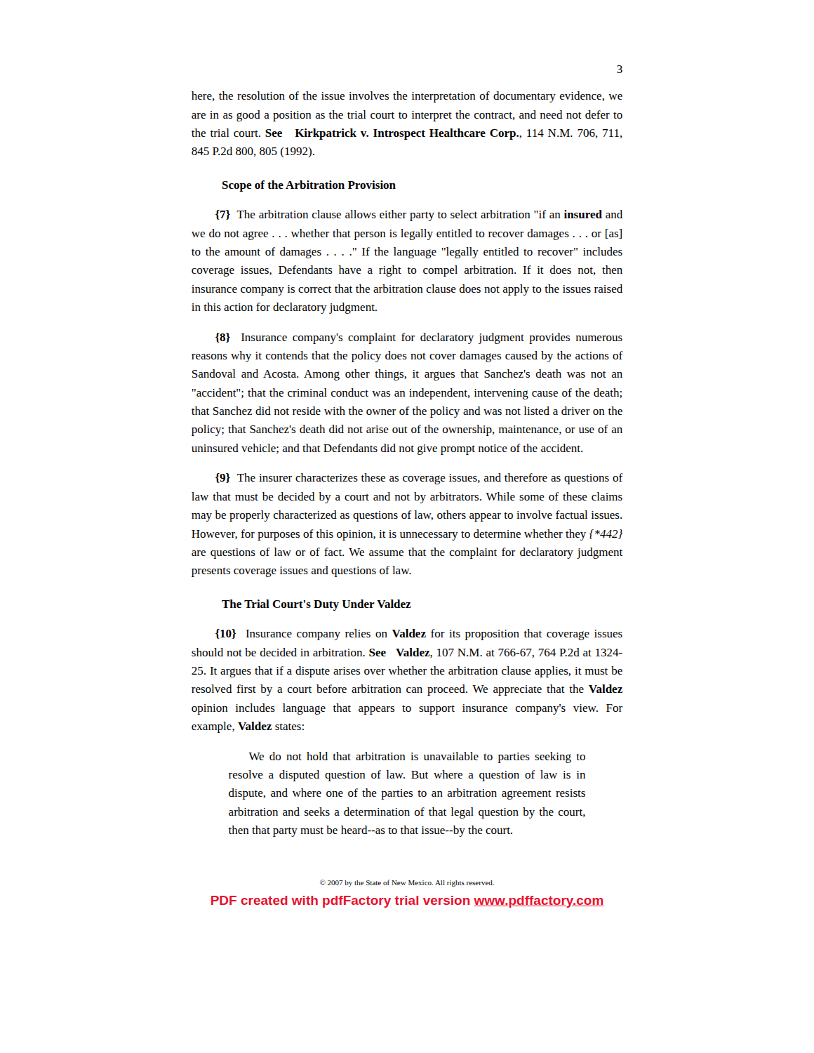3
here, the resolution of the issue involves the interpretation of documentary evidence, we are in as good a position as the trial court to interpret the contract, and need not defer to the trial court. See Kirkpatrick v. Introspect Healthcare Corp., 114 N.M. 706, 711, 845 P.2d 800, 805 (1992).
Scope of the Arbitration Provision
{7} The arbitration clause allows either party to select arbitration "if an insured and we do not agree . . . whether that person is legally entitled to recover damages . . . or [as] to the amount of damages . . . ." If the language "legally entitled to recover" includes coverage issues, Defendants have a right to compel arbitration. If it does not, then insurance company is correct that the arbitration clause does not apply to the issues raised in this action for declaratory judgment.
{8} Insurance company's complaint for declaratory judgment provides numerous reasons why it contends that the policy does not cover damages caused by the actions of Sandoval and Acosta. Among other things, it argues that Sanchez's death was not an "accident"; that the criminal conduct was an independent, intervening cause of the death; that Sanchez did not reside with the owner of the policy and was not listed a driver on the policy; that Sanchez's death did not arise out of the ownership, maintenance, or use of an uninsured vehicle; and that Defendants did not give prompt notice of the accident.
{9} The insurer characterizes these as coverage issues, and therefore as questions of law that must be decided by a court and not by arbitrators. While some of these claims may be properly characterized as questions of law, others appear to involve factual issues. However, for purposes of this opinion, it is unnecessary to determine whether they {*442} are questions of law or of fact. We assume that the complaint for declaratory judgment presents coverage issues and questions of law.
The Trial Court's Duty Under Valdez
{10} Insurance company relies on Valdez for its proposition that coverage issues should not be decided in arbitration. See Valdez, 107 N.M. at 766-67, 764 P.2d at 1324-25. It argues that if a dispute arises over whether the arbitration clause applies, it must be resolved first by a court before arbitration can proceed. We appreciate that the Valdez opinion includes language that appears to support insurance company's view. For example, Valdez states:
We do not hold that arbitration is unavailable to parties seeking to resolve a disputed question of law. But where a question of law is in dispute, and where one of the parties to an arbitration agreement resists arbitration and seeks a determination of that legal question by the court, then that party must be heard--as to that issue--by the court.
© 2007 by the State of New Mexico. All rights reserved.
PDF created with pdfFactory trial version www.pdffactory.com